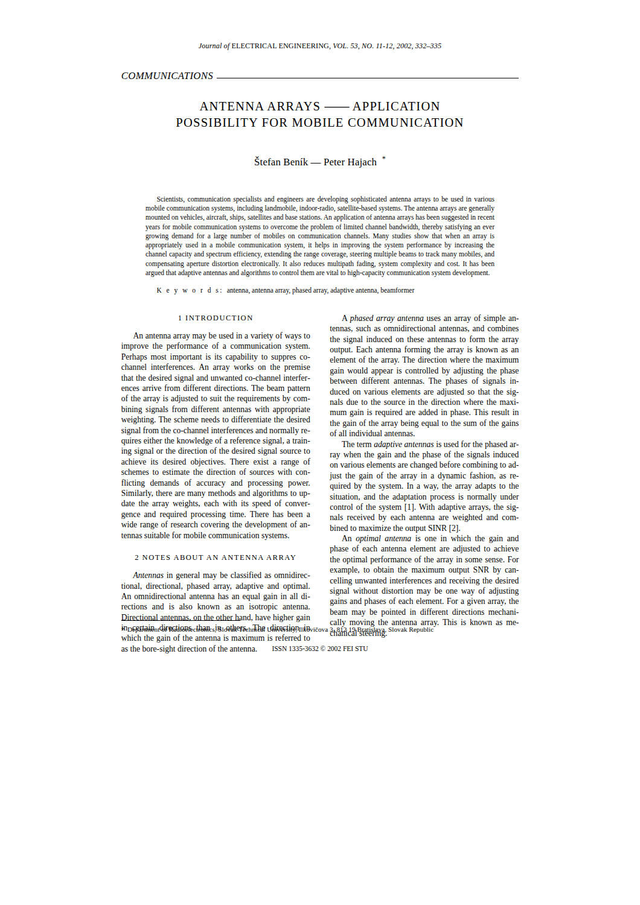Journal of ELECTRICAL ENGINEERING, VOL. 53, NO. 11-12, 2002, 332–335
COMMUNICATIONS
ANTENNA ARRAYS —— APPLICATION
POSSIBILITY FOR MOBILE COMMUNICATION
Štefan Beník — Peter Hajach *
Scientists, communication specialists and engineers are developing sophisticated antenna arrays to be used in various mobile communication systems, including landmobile, indoor-radio, satellite-based systems. The antenna arrays are generally mounted on vehicles, aircraft, ships, satellites and base stations. An application of antenna arrays has been suggested in recent years for mobile communication systems to overcome the problem of limited channel bandwidth, thereby satisfying an ever growing demand for a large number of mobiles on communication channels. Many studies show that when an array is appropriately used in a mobile communication system, it helps in improving the system performance by increasing the channel capacity and spectrum efficiency, extending the range coverage, steering multiple beams to track many mobiles, and compensating aperture distortion electronically. It also reduces multipath fading, system complexity and cost. It has been argued that adaptive antennas and algorithms to control them are vital to high-capacity communication system development.
K e y w o r d s: antenna, antenna array, phased array, adaptive antenna, beamformer
1 INTRODUCTION
An antenna array may be used in a variety of ways to improve the performance of a communication system. Perhaps most important is its capability to suppres co-channel interferences. An array works on the premise that the desired signal and unwanted co-channel interferences arrive from different directions. The beam pattern of the array is adjusted to suit the requirements by combining signals from different antennas with appropriate weighting. The scheme needs to differentiate the desired signal from the co-channel interferences and normally requires either the knowledge of a reference signal, a training signal or the direction of the desired signal source to achieve its desired objectives. There exist a range of schemes to estimate the direction of sources with conflicting demands of accuracy and processing power. Similarly, there are many methods and algorithms to update the array weights, each with its speed of convergence and required processing time. There has been a wide range of research covering the development of antennas suitable for mobile communication systems.
2 NOTES ABOUT AN ANTENNA ARRAY
Antennas in general may be classified as omnidirectional, directional, phased array, adaptive and optimal. An omnidirectional antenna has an equal gain in all directions and is also known as an isotropic antenna. Directional antennas, on the other hand, have higher gain in certain directions than in others. The direction in which the gain of the antenna is maximum is referred to as the bore-sight direction of the antenna.
A phased array antenna uses an array of simple antennas, such as omnidirectional antennas, and combines the signal induced on these antennas to form the array output. Each antenna forming the array is known as an element of the array. The direction where the maximum gain would appear is controlled by adjusting the phase between different antennas. The phases of signals induced on various elements are adjusted so that the signals due to the source in the direction where the maximum gain is required are added in phase. This result in the gain of the array being equal to the sum of the gains of all individual antennas.
The term adaptive antennas is used for the phased array when the gain and the phase of the signals induced on various elements are changed before combining to adjust the gain of the array in a dynamic fashion, as required by the system. In a way, the array adapts to the situation, and the adaptation process is normally under control of the system [1]. With adaptive arrays, the signals received by each antenna are weighted and combined to maximize the output SINR [2].
An optimal antenna is one in which the gain and phase of each antenna element are adjusted to achieve the optimal performance of the array in some sense. For example, to obtain the maximum output SNR by cancelling unwanted interferences and receiving the desired signal without distortion may be one way of adjusting gains and phases of each element. For a given array, the beam may be pointed in different directions mechanically moving the antenna array. This is known as mechanical steering.
* Department of Radioelectronics, Slovak Technical University, Ilkovičova 3, 812 19 Bratislava, Slovak Republic
ISSN 1335-3632 © 2002 FEI STU